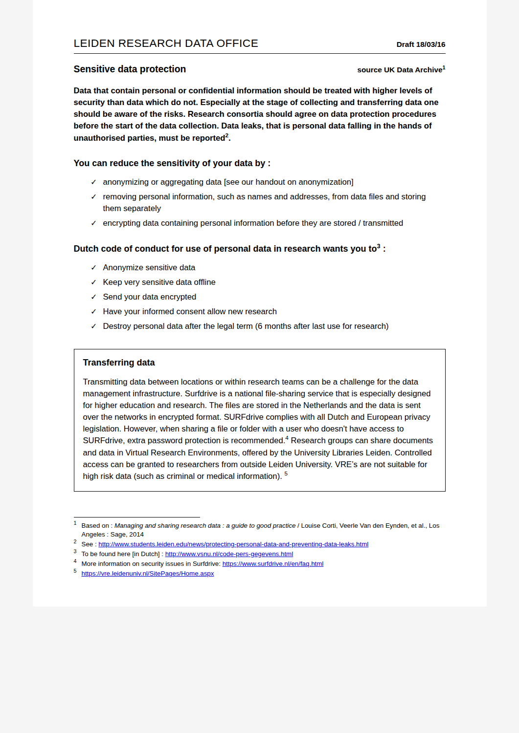LEIDEN RESEARCH DATA OFFICE
Draft 18/03/16
Sensitive data protection
source UK Data Archive1
Data that contain personal or confidential information should be treated with higher levels of security than data which do not. Especially at the stage of collecting and transferring data one should be aware of the risks. Research consortia should agree on data protection procedures before the start of the data collection. Data leaks, that is personal data falling in the hands of unauthorised parties, must be reported2.
You can reduce the sensitivity of your data by :
anonymizing or aggregating data [see our handout on anonymization]
removing personal information, such as names and addresses, from data files and storing them separately
encrypting data containing personal information before they are stored / transmitted
Dutch code of conduct for use of personal data in research wants you to3 :
Anonymize sensitive data
Keep very sensitive data offline
Send your data encrypted
Have your informed consent allow new research
Destroy personal data after the legal term (6 months after last use for research)
Transferring data
Transmitting data between locations or within research teams can be a challenge for the data management infrastructure. Surfdrive is a national file-sharing service that is especially designed for higher education and research. The files are stored in the Netherlands and the data is sent over the networks in encrypted format. SURFdrive complies with all Dutch and European privacy legislation. However, when sharing a file or folder with a user who doesn't have access to SURFdrive, extra password protection is recommended.4 Research groups can share documents and data in Virtual Research Environments, offered by the University Libraries Leiden. Controlled access can be granted to researchers from outside Leiden University. VRE’s are not suitable for high risk data (such as criminal or medical information). 5
Based on : Managing and sharing research data : a guide to good practice / Louise Corti, Veerle Van den Eynden, et al., Los Angeles : Sage, 2014
See : http://www.students.leiden.edu/news/protecting-personal-data-and-preventing-data-leaks.html
To be found here [in Dutch] : http://www.vsnu.nl/code-pers-gegevens.html
More information on security issues in Surfdrive: https://www.surfdrive.nl/en/faq.html
https://vre.leidenuniv.nl/SitePages/Home.aspx